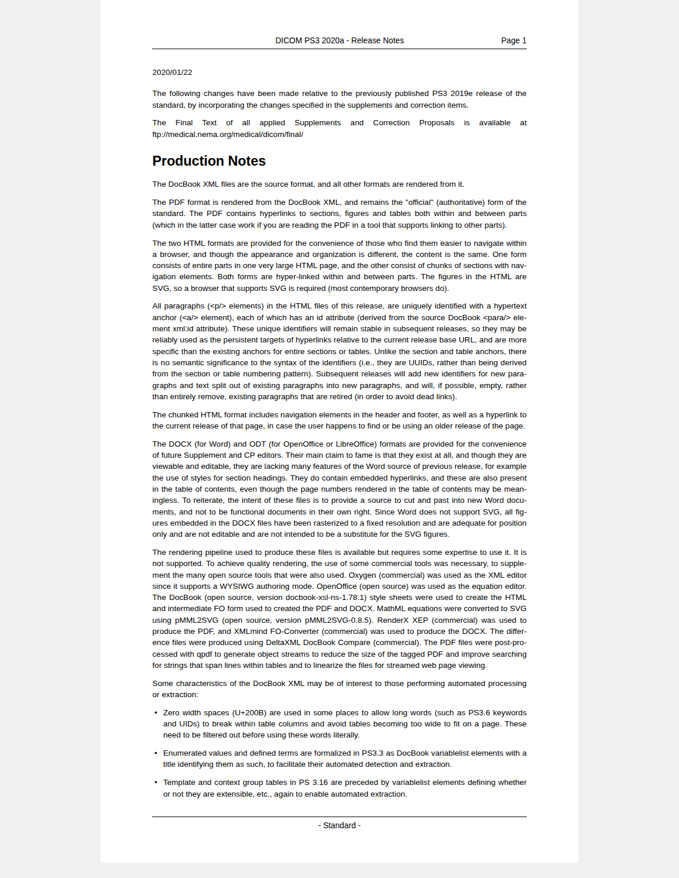DICOM PS3 2020a - Release Notes
Page 1
2020/01/22
The following changes have been made relative to the previously published PS3 2019e release of the standard, by incorporating the changes specified in the supplements and correction items.
The Final Text of all applied Supplements and Correction Proposals is available at ftp://medical.nema.org/medical/dicom/final/
Production Notes
The DocBook XML files are the source format, and all other formats are rendered from it.
The PDF format is rendered from the DocBook XML, and remains the "official" (authoritative) form of the standard. The PDF contains hyperlinks to sections, figures and tables both within and between parts (which in the latter case work if you are reading the PDF in a tool that supports linking to other parts).
The two HTML formats are provided for the convenience of those who find them easier to navigate within a browser, and though the appearance and organization is different, the content is the same. One form consists of entire parts in one very large HTML page, and the other consist of chunks of sections with navigation elements. Both forms are hyper-linked within and between parts. The figures in the HTML are SVG, so a browser that supports SVG is required (most contemporary browsers do).
All paragraphs (<p/> elements) in the HTML files of this release, are uniquely identified with a hypertext anchor (<a/> element), each of which has an id attribute (derived from the source DocBook <para/> element xml:id attribute). These unique identifiers will remain stable in subsequent releases, so they may be reliably used as the persistent targets of hyperlinks relative to the current release base URL, and are more specific than the existing anchors for entire sections or tables. Unlike the section and table anchors, there is no semantic significance to the syntax of the identifiers (i.e., they are UUIDs, rather than being derived from the section or table numbering pattern). Subsequent releases will add new identifiers for new paragraphs and text split out of existing paragraphs into new paragraphs, and will, if possible, empty, rather than entirely remove, existing paragraphs that are retired (in order to avoid dead links).
The chunked HTML format includes navigation elements in the header and footer, as well as a hyperlink to the current release of that page, in case the user happens to find or be using an older release of the page.
The DOCX (for Word) and ODT (for OpenOffice or LibreOffice) formats are provided for the convenience of future Supplement and CP editors. Their main claim to fame is that they exist at all, and though they are viewable and editable, they are lacking many features of the Word source of previous release, for example the use of styles for section headings. They do contain embedded hyperlinks, and these are also present in the table of contents, even though the page numbers rendered in the table of contents may be meaningless. To reiterate, the intent of these files is to provide a source to cut and past into new Word documents, and not to be functional documents in their own right. Since Word does not support SVG, all figures embedded in the DOCX files have been rasterized to a fixed resolution and are adequate for position only and are not editable and are not intended to be a substitute for the SVG figures.
The rendering pipeline used to produce these files is available but requires some expertise to use it. It is not supported. To achieve quality rendering, the use of some commercial tools was necessary, to supplement the many open source tools that were also used. Oxygen (commercial) was used as the XML editor since it supports a WYSIWG authoring mode. OpenOffice (open source) was used as the equation editor. The DocBook (open source, version docbook-xsl-ns-1.78.1) style sheets were used to create the HTML and intermediate FO form used to created the PDF and DOCX. MathML equations were converted to SVG using pMML2SVG (open source, version pMML2SVG-0.8.5). RenderX XEP (commercial) was used to produce the PDF, and XMLmind FO-Converter (commercial) was used to produce the DOCX. The difference files were produced using DeltaXML DocBook Compare (commercial). The PDF files were post-processed with qpdf to generate object streams to reduce the size of the tagged PDF and improve searching for strings that span lines within tables and to linearize the files for streamed web page viewing.
Some characteristics of the DocBook XML may be of interest to those performing automated processing or extraction:
Zero width spaces (U+200B) are used in some places to allow long words (such as PS3.6 keywords and UIDs) to break within table columns and avoid tables becoming too wide to fit on a page. These need to be filtered out before using these words literally.
Enumerated values and defined terms are formalized in PS3.3 as DocBook variablelist elements with a title identifying them as such, to facilitate their automated detection and extraction.
Template and context group tables in PS 3.16 are preceded by variablelist elements defining whether or not they are extensible, etc., again to enable automated extraction.
- Standard -